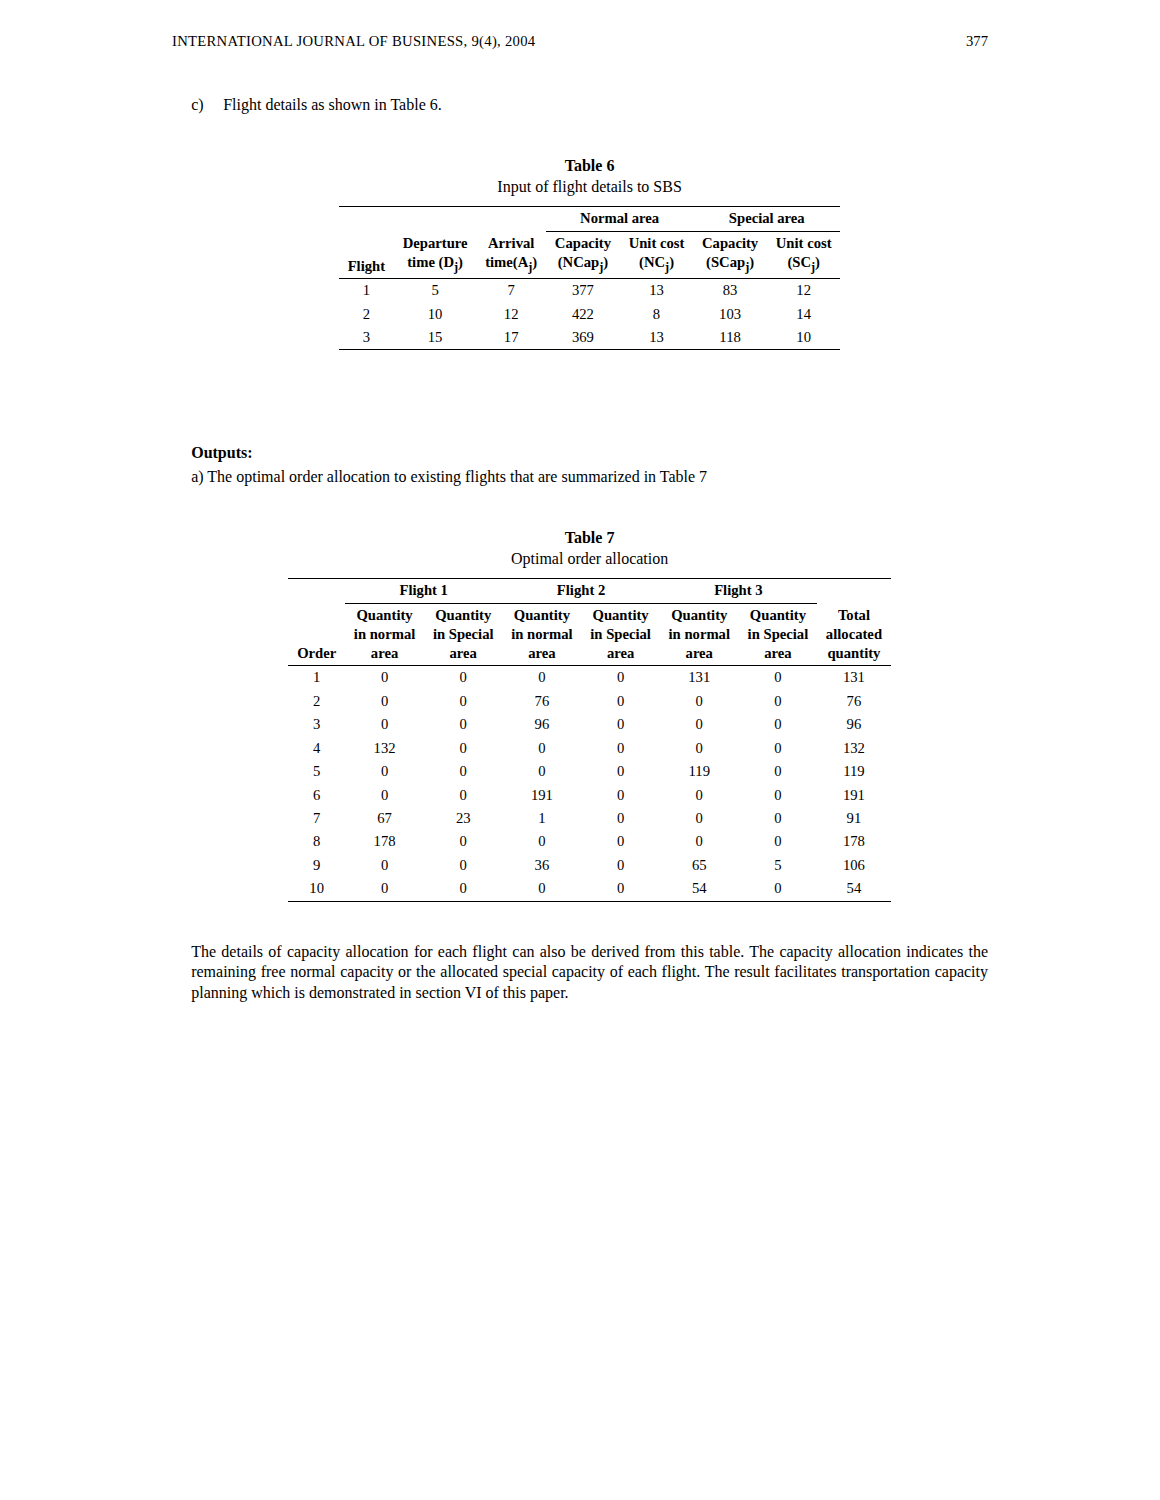INTERNATIONAL JOURNAL OF BUSINESS, 9(4), 2004 377
c) Flight details as shown in Table 6.
Table 6 Input of flight details to SBS
| | Normal area | Special area |
| --- | --- | --- |
| Flight | Departure time (D j ) | Arrival time(A j ) | Capacity (NCap j ) | Unit cost (NC j ) | Capacity (SCap j ) | Unit cost (SC j ) |
| 1 | 5 | 7 | 377 | 13 | 83 | 12 |
| 2 | 10 | 12 | 422 | 8 | 103 | 14 |
| 3 | 15 | 17 | 369 | 13 | 118 | 10 |
Outputs:
a) The optimal order allocation to existing flights that are summarized in Table 7
Table 7 Optimal order allocation
| | Flight 1 | Flight 2 | Flight 3 | |
| --- | --- | --- | --- | --- |
| Order | Quantity in normal area | Quantity in Special area | Quantity in normal area | Quantity in Special area | Quantity in normal area | Quantity in Special area | Total allocated quantity |
| 1 | 0 | 0 | 0 | 0 | 131 | 0 | 131 |
| 2 | 0 | 0 | 76 | 0 | 0 | 0 | 76 |
| 3 | 0 | 0 | 96 | 0 | 0 | 0 | 96 |
| 4 | 132 | 0 | 0 | 0 | 0 | 0 | 132 |
| 5 | 0 | 0 | 0 | 0 | 119 | 0 | 119 |
| 6 | 0 | 0 | 191 | 0 | 0 | 0 | 191 |
| 7 | 67 | 23 | 1 | 0 | 0 | 0 | 91 |
| 8 | 178 | 0 | 0 | 0 | 0 | 0 | 178 |
| 9 | 0 | 0 | 36 | 0 | 65 | 5 | 106 |
| 10 | 0 | 0 | 0 | 0 | 54 | 0 | 54 |
The details of capacity allocation for each flight can also be derived from this table. The capacity allocation indicates the remaining free normal capacity or the allocated special capacity of each flight. The result facilitates transportation capacity planning which is demonstrated in section VI of this paper.